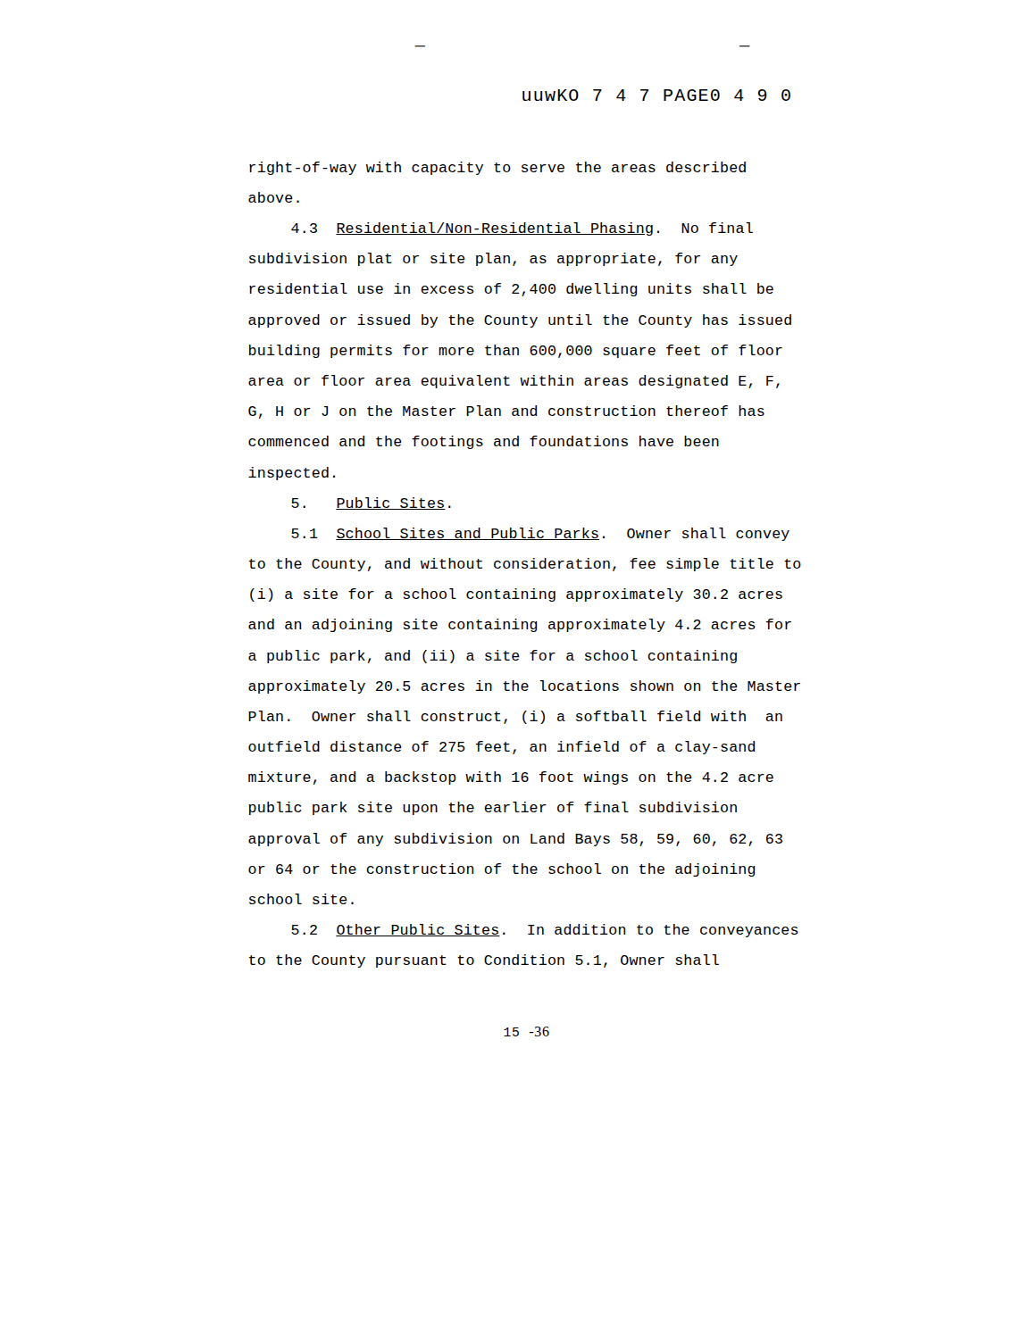— —
uuwKO 7 4 7 PAGE0 4 9 0
right-of-way with capacity to serve the areas described above.
4.3 Residential/Non-Residential Phasing. No final subdivision plat or site plan, as appropriate, for any residential use in excess of 2,400 dwelling units shall be approved or issued by the County until the County has issued building permits for more than 600,000 square feet of floor area or floor area equivalent within areas designated E, F, G, H or J on the Master Plan and construction thereof has commenced and the footings and foundations have been inspected.
5. Public Sites.
5.1 School Sites and Public Parks. Owner shall convey to the County, and without consideration, fee simple title to (i) a site for a school containing approximately 30.2 acres and an adjoining site containing approximately 4.2 acres for a public park, and (ii) a site for a school containing approximately 20.5 acres in the locations shown on the Master Plan. Owner shall construct, (i) a softball field with an outfield distance of 275 feet, an infield of a clay-sand mixture, and a backstop with 16 foot wings on the 4.2 acre public park site upon the earlier of final subdivision approval of any subdivision on Land Bays 58, 59, 60, 62, 63 or 64 or the construction of the school on the adjoining school site.
5.2 Other Public Sites. In addition to the conveyances to the County pursuant to Condition 5.1, Owner shall
15 -36